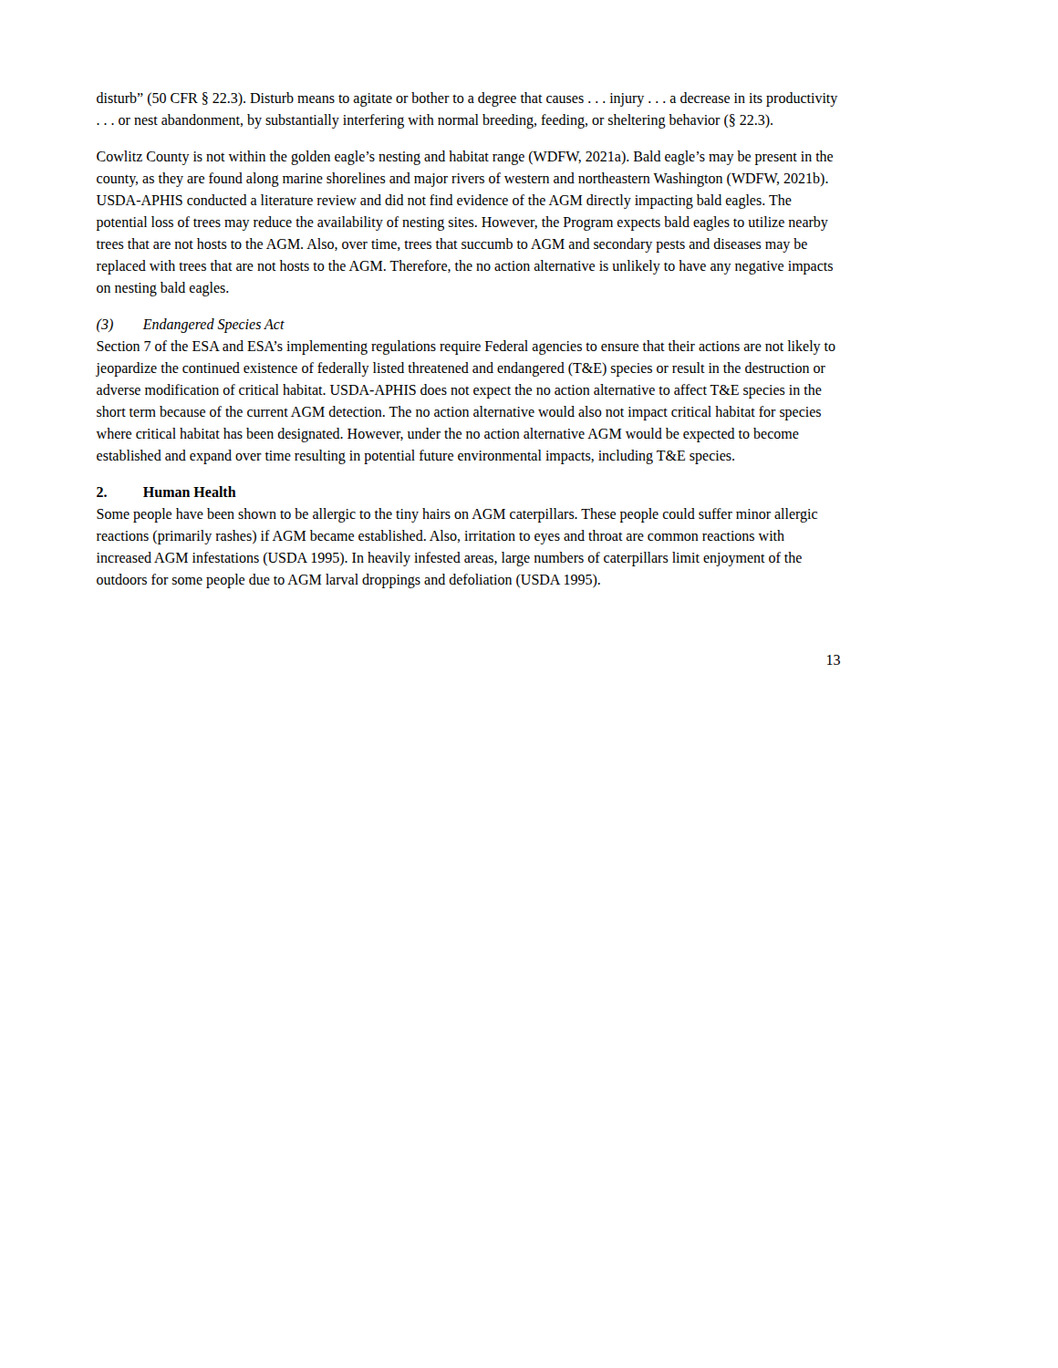disturb” (50 CFR § 22.3). Disturb means to agitate or bother to a degree that causes . . . injury . . . a decrease in its productivity . . . or nest abandonment, by substantially interfering with normal breeding, feeding, or sheltering behavior (§ 22.3).
Cowlitz County is not within the golden eagle’s nesting and habitat range (WDFW, 2021a). Bald eagle’s may be present in the county, as they are found along marine shorelines and major rivers of western and northeastern Washington (WDFW, 2021b). USDA-APHIS conducted a literature review and did not find evidence of the AGM directly impacting bald eagles. The potential loss of trees may reduce the availability of nesting sites. However, the Program expects bald eagles to utilize nearby trees that are not hosts to the AGM. Also, over time, trees that succumb to AGM and secondary pests and diseases may be replaced with trees that are not hosts to the AGM. Therefore, the no action alternative is unlikely to have any negative impacts on nesting bald eagles.
(3) Endangered Species Act
Section 7 of the ESA and ESA’s implementing regulations require Federal agencies to ensure that their actions are not likely to jeopardize the continued existence of federally listed threatened and endangered (T&E) species or result in the destruction or adverse modification of critical habitat. USDA-APHIS does not expect the no action alternative to affect T&E species in the short term because of the current AGM detection. The no action alternative would also not impact critical habitat for species where critical habitat has been designated. However, under the no action alternative AGM would be expected to become established and expand over time resulting in potential future environmental impacts, including T&E species.
2. Human Health
Some people have been shown to be allergic to the tiny hairs on AGM caterpillars. These people could suffer minor allergic reactions (primarily rashes) if AGM became established. Also, irritation to eyes and throat are common reactions with increased AGM infestations (USDA 1995). In heavily infested areas, large numbers of caterpillars limit enjoyment of the outdoors for some people due to AGM larval droppings and defoliation (USDA 1995).
13